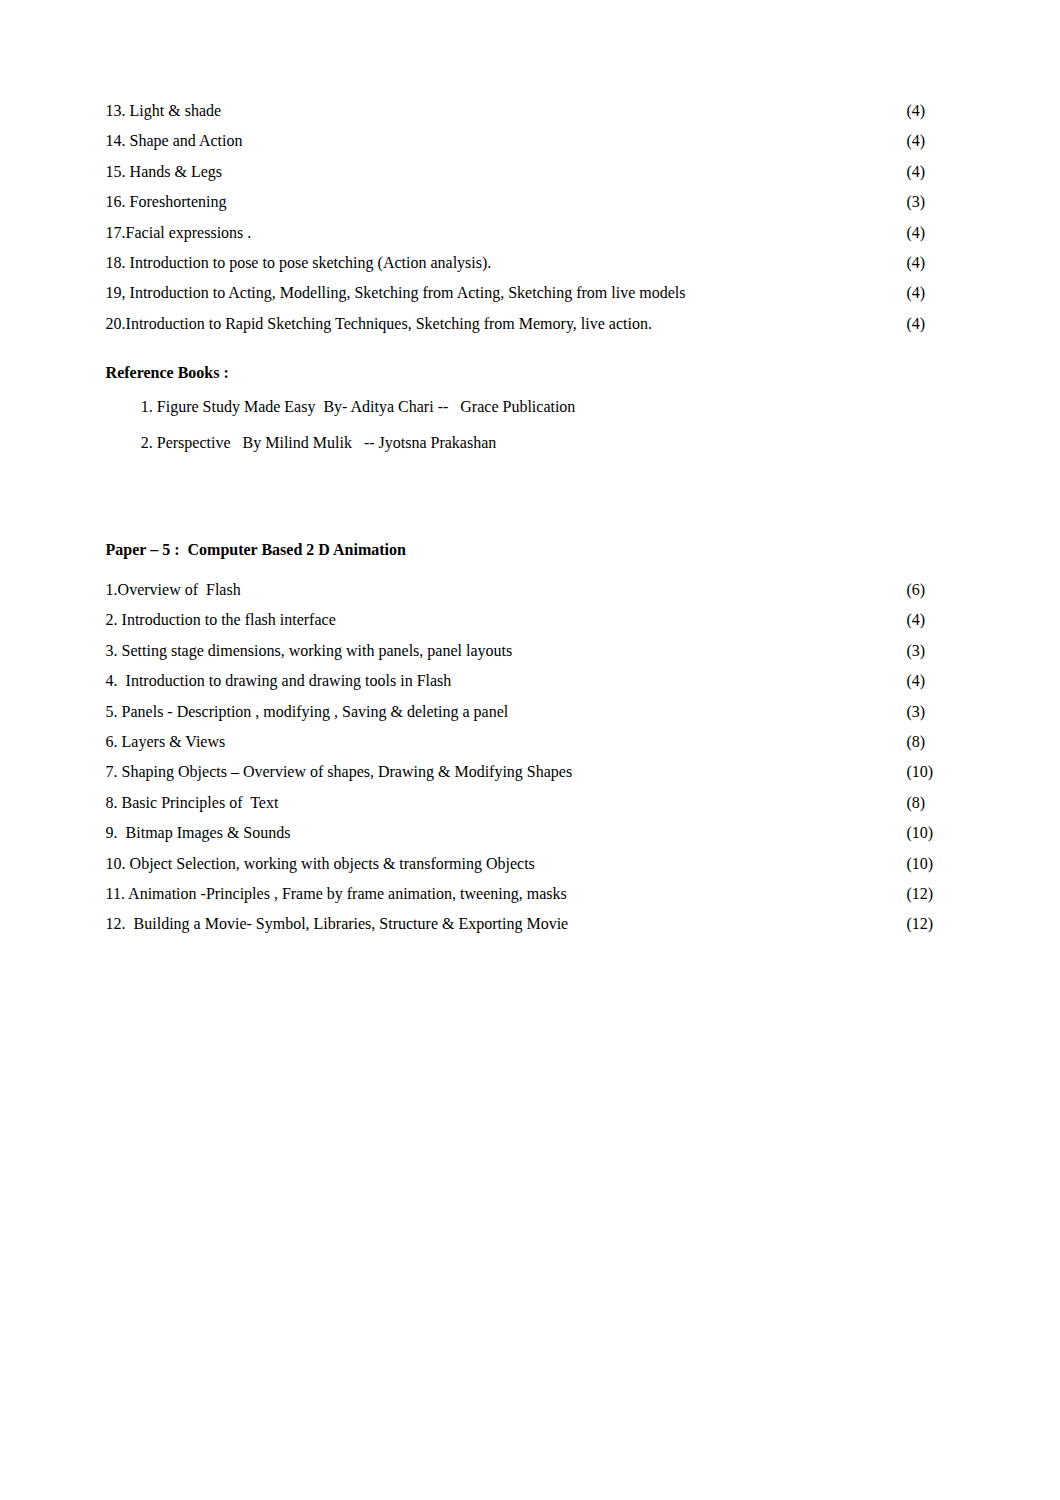13. Light & shade(4)
14. Shape and Action(4)
15. Hands & Legs(4)
16. Foreshortening(3)
17.Facial expressions .(4)
18. Introduction to pose to pose sketching (Action analysis).(4)
19, Introduction to Acting, Modelling, Sketching from Acting, Sketching from live models(4)
20.Introduction to Rapid Sketching Techniques, Sketching from Memory, live action.(4)
Reference Books :
Figure Study Made Easy By- Aditya Chari -- Grace Publication
Perspective By Milind Mulik -- Jyotsna Prakashan
Paper – 5 : Computer Based 2 D Animation
1.Overview of Flash(6)
2. Introduction to the flash interface(4)
3. Setting stage dimensions, working with panels, panel layouts(3)
4. Introduction to drawing and drawing tools in Flash(4)
5. Panels - Description , modifying , Saving & deleting a panel(3)
6. Layers & Views(8)
7. Shaping Objects – Overview of shapes, Drawing & Modifying Shapes(10)
8. Basic Principles of Text(8)
9. Bitmap Images & Sounds(10)
10. Object Selection, working with objects & transforming Objects(10)
11. Animation -Principles , Frame by frame animation, tweening, masks(12)
12. Building a Movie- Symbol, Libraries, Structure & Exporting Movie(12)